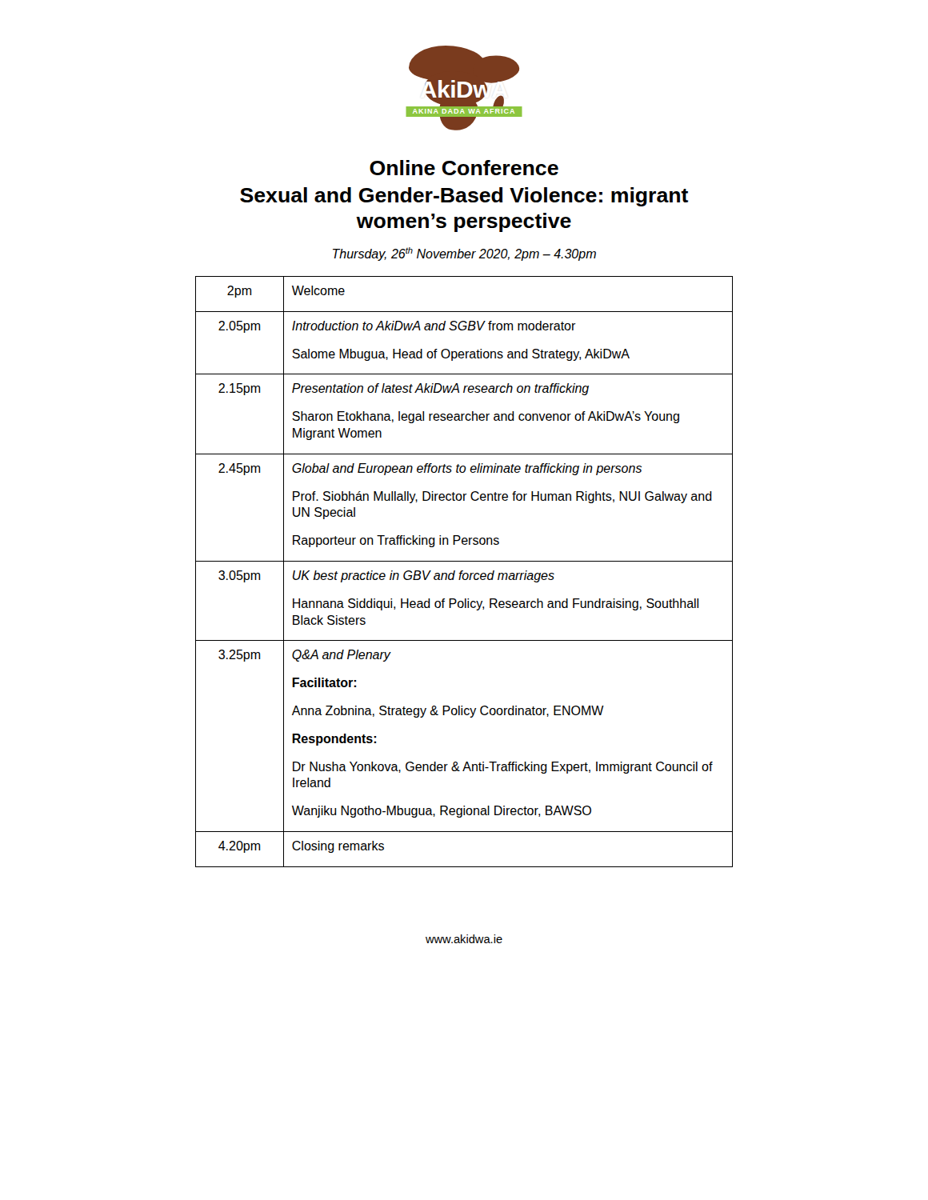AkiDw A
AKINA DADA WA AFRICA
Online Conference
Sexual and Gender-Based Violence: migrant women’s perspective
Thursday, 26th November 2020, 2pm – 4.30pm
| 2pm | Welcome |
| 2.05pm | Introduction to AkiDwA and SGBV from moderator Salome Mbugua, Head of Operations and Strategy, AkiDwA |
| 2.15pm | Presentation of latest AkiDwA research on trafficking Sharon Etokhana, legal researcher and convenor of AkiDwA’s Young Migrant Women |
| 2.45pm | Global and European efforts to eliminate trafficking in persons Prof. Siobhán Mullally, Director Centre for Human Rights, NUI Galway and UN Special Rapporteur on Trafficking in Persons |
| 3.05pm | UK best practice in GBV and forced marriages Hannana Siddiqui, Head of Policy, Research and Fundraising, Southhall Black Sisters |
| 3.25pm | Q&A and Plenary Facilitator: Anna Zobnina, Strategy & Policy Coordinator, ENOMW Respondents: Dr Nusha Yonkova, Gender & Anti-Trafficking Expert, Immigrant Council of Ireland Wanjiku Ngotho-Mbugua, Regional Director, BAWSO |
| 4.20pm | Closing remarks |
www.akidwa.ie